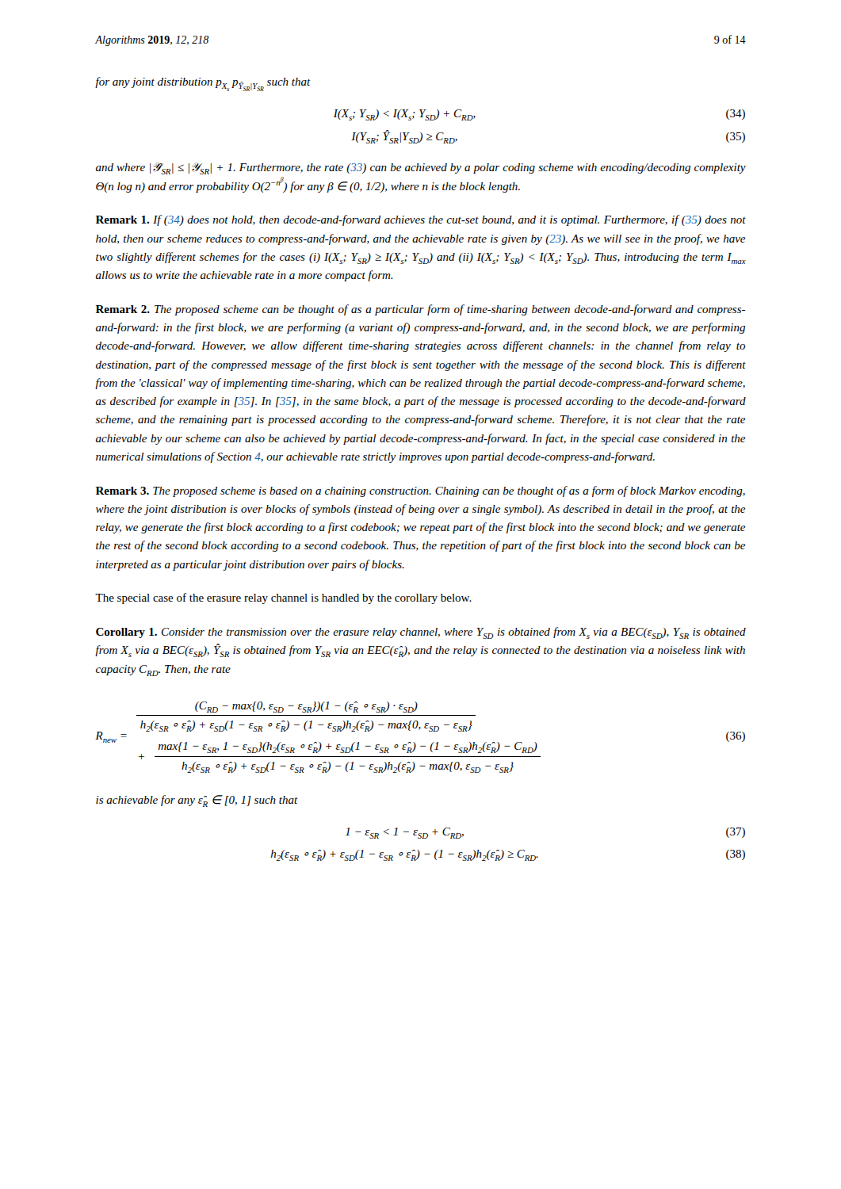Algorithms 2019, 12, 218
9 of 14
for any joint distribution pXs pŶSR|YSR such that
I(Xs; YSR) < I(Xs; YSD) + CRD,
(34)
I(YSR; ŶSR|YSD) ≥ CRD,
(35)
and where |𝒴̂SR| ≤ |𝒴SR| + 1. Furthermore, the rate (33) can be achieved by a polar coding scheme with encoding/decoding complexity Θ(n log n) and error probability O(2−nβ) for any β ∈ (0, 1/2), where n is the block length.
Remark 1. If (34) does not hold, then decode-and-forward achieves the cut-set bound, and it is optimal. Furthermore, if (35) does not hold, then our scheme reduces to compress-and-forward, and the achievable rate is given by (23). As we will see in the proof, we have two slightly different schemes for the cases (i) I(Xs; YSR) ≥ I(Xs; YSD) and (ii) I(Xs; YSR) < I(Xs; YSD). Thus, introducing the term Imax allows us to write the achievable rate in a more compact form.
Remark 2. The proposed scheme can be thought of as a particular form of time-sharing between decode-and-forward and compress-and-forward: in the first block, we are performing (a variant of) compress-and-forward, and, in the second block, we are performing decode-and-forward. However, we allow different time-sharing strategies across different channels: in the channel from relay to destination, part of the compressed message of the first block is sent together with the message of the second block. This is different from the 'classical' way of implementing time-sharing, which can be realized through the partial decode-compress-and-forward scheme, as described for example in [35]. In [35], in the same block, a part of the message is processed according to the decode-and-forward scheme, and the remaining part is processed according to the compress-and-forward scheme. Therefore, it is not clear that the rate achievable by our scheme can also be achieved by partial decode-compress-and-forward. In fact, in the special case considered in the numerical simulations of Section 4, our achievable rate strictly improves upon partial decode-compress-and-forward.
Remark 3. The proposed scheme is based on a chaining construction. Chaining can be thought of as a form of block Markov encoding, where the joint distribution is over blocks of symbols (instead of being over a single symbol). As described in detail in the proof, at the relay, we generate the first block according to a first codebook; we repeat part of the first block into the second block; and we generate the rest of the second block according to a second codebook. Thus, the repetition of part of the first block into the second block can be interpreted as a particular joint distribution over pairs of blocks.
The special case of the erasure relay channel is handled by the corollary below.
Corollary 1. Consider the transmission over the erasure relay channel, where YSD is obtained from Xs via a BEC(εSD), YSR is obtained from Xs via a BEC(εSR), ŶSR is obtained from YSR via an EEC(ε̂R), and the relay is connected to the destination via a noiseless link with capacity CRD. Then, the rate
Rnew =
(CRD − max{0, εSD − εSR})(1 − (ε̂R ∘ εSR) · εSD) h2(εSR ∘ ε̂R) + εSD(1 − εSR ∘ ε̂R) − (1 − εSR)h2(ε̂R) − max{0, εSD − εSR}
+ max{1 − εSR, 1 − εSD}(h2(εSR ∘ ε̂R) + εSD(1 − εSR ∘ ε̂R) − (1 − εSR)h2(ε̂R) − CRD) h2(εSR ∘ ε̂R) + εSD(1 − εSR ∘ ε̂R) − (1 − εSR)h2(ε̂R) − max{0, εSD − εSR}
(36)
is achievable for any ε̂R ∈ [0, 1] such that
1 − εSR < 1 − εSD + CRD,
(37)
h2(εSR ∘ ε̂R) + εSD(1 − εSR ∘ ε̂R) − (1 − εSR)h2(ε̂R) ≥ CRD.
(38)